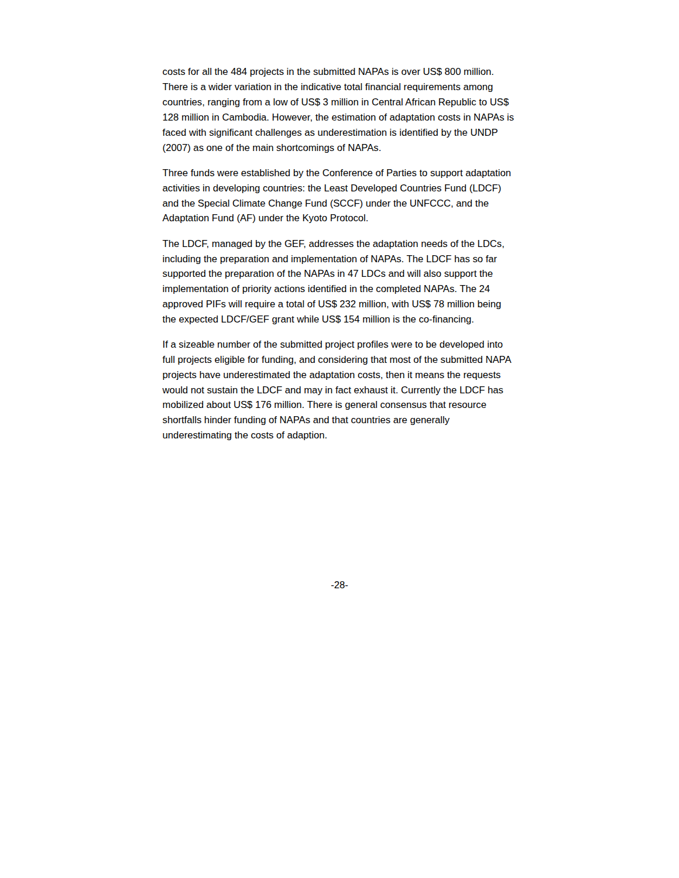costs for all the 484 projects in the submitted NAPAs is over US$ 800 million. There is a wider variation in the indicative total financial requirements among countries, ranging from a low of US$ 3 million in Central African Republic to US$ 128 million in Cambodia. However, the estimation of adaptation costs in NAPAs is faced with significant challenges as underestimation is identified by the UNDP (2007) as one of the main shortcomings of NAPAs.
Three funds were established by the Conference of Parties to support adaptation activities in developing countries: the Least Developed Countries Fund (LDCF) and the Special Climate Change Fund (SCCF) under the UNFCCC, and the Adaptation Fund (AF) under the Kyoto Protocol.
The LDCF, managed by the GEF, addresses the adaptation needs of the LDCs, including the preparation and implementation of NAPAs. The LDCF has so far supported the preparation of the NAPAs in 47 LDCs and will also support the implementation of priority actions identified in the completed NAPAs. The 24 approved PIFs will require a total of US$ 232 million, with US$ 78 million being the expected LDCF/GEF grant while US$ 154 million is the co-financing.
If a sizeable number of the submitted project profiles were to be developed into full projects eligible for funding, and considering that most of the submitted NAPA projects have underestimated the adaptation costs, then it means the requests would not sustain the LDCF and may in fact exhaust it. Currently the LDCF has mobilized about US$ 176 million. There is general consensus that resource shortfalls hinder funding of NAPAs and that countries are generally underestimating the costs of adaption.
-28-